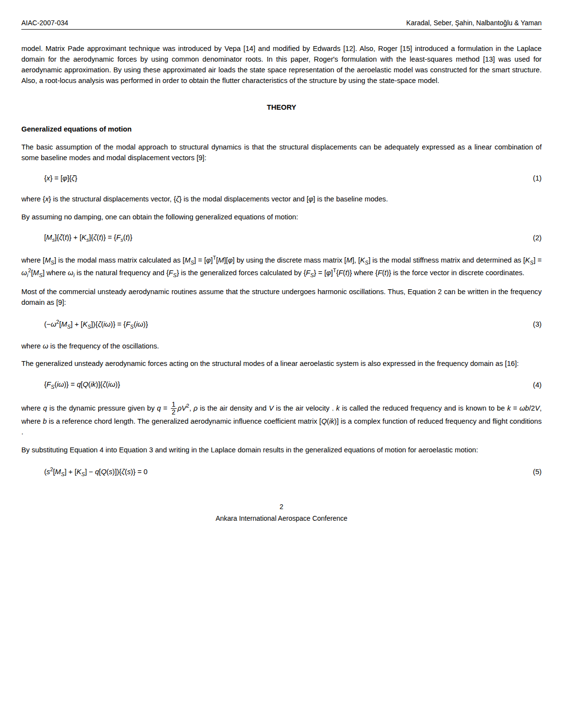AIAC-2007-034
Karadal, Seber, Şahin, Nalbantoğlu & Yaman
model. Matrix Pade approximant technique was introduced by Vepa [14] and modified by Edwards [12]. Also, Roger [15] introduced a formulation in the Laplace domain for the aerodynamic forces by using common denominator roots. In this paper, Roger's formulation with the least-squares method [13] was used for aerodynamic approximation. By using these approximated air loads the state space representation of the aeroelastic model was constructed for the smart structure. Also, a root-locus analysis was performed in order to obtain the flutter characteristics of the structure by using the state-space model.
THEORY
Generalized equations of motion
The basic assumption of the modal approach to structural dynamics is that the structural displacements can be adequately expressed as a linear combination of some baseline modes and modal displacement vectors [9]:
{x} = [φ]{ζ}
(1)
where {x} is the structural displacements vector, {ζ} is the modal displacements vector and [φ] is the baseline modes.
By assuming no damping, one can obtain the following generalized equations of motion:
[Ms]{ζ̈(t)} + [Ks]{ζ(t)} = {Fs(t)}
(2)
where [MS] is the modal mass matrix calculated as [MS] = [φ]T[M][φ] by using the discrete mass matrix [M], [KS] is the modal stiffness matrix and determined as [KS] = ωi2[MS] where ωi is the natural frequency and {FS} is the generalized forces calculated by {FS} = [φ]T{F(t)} where {F(t)} is the force vector in discrete coordinates.
Most of the commercial unsteady aerodynamic routines assume that the structure undergoes harmonic oscillations. Thus, Equation 2 can be written in the frequency domain as [9]:
(−ω2[MS] + [KS]){ζ(iω)} = {FS(iω)}
(3)
where ω is the frequency of the oscillations.
The generalized unsteady aerodynamic forces acting on the structural modes of a linear aeroelastic system is also expressed in the frequency domain as [16]:
{FS(iω)} = q[Q(ik)]{ζ(iω)}
(4)
where q is the dynamic pressure given by q = 12 ρV2, ρ is the air density and V is the air velocity . k is called the reduced frequency and is known to be k = ωb/2V, where b is a reference chord length. The generalized aerodynamic influence coefficient matrix [Q(ik)] is a complex function of reduced frequency and flight conditions .
By substituting Equation 4 into Equation 3 and writing in the Laplace domain results in the generalized equations of motion for aeroelastic motion:
(s2[MS] + [KS] − q[Q(s)]){ζ(s)} = 0
(5)
2
Ankara International Aerospace Conference